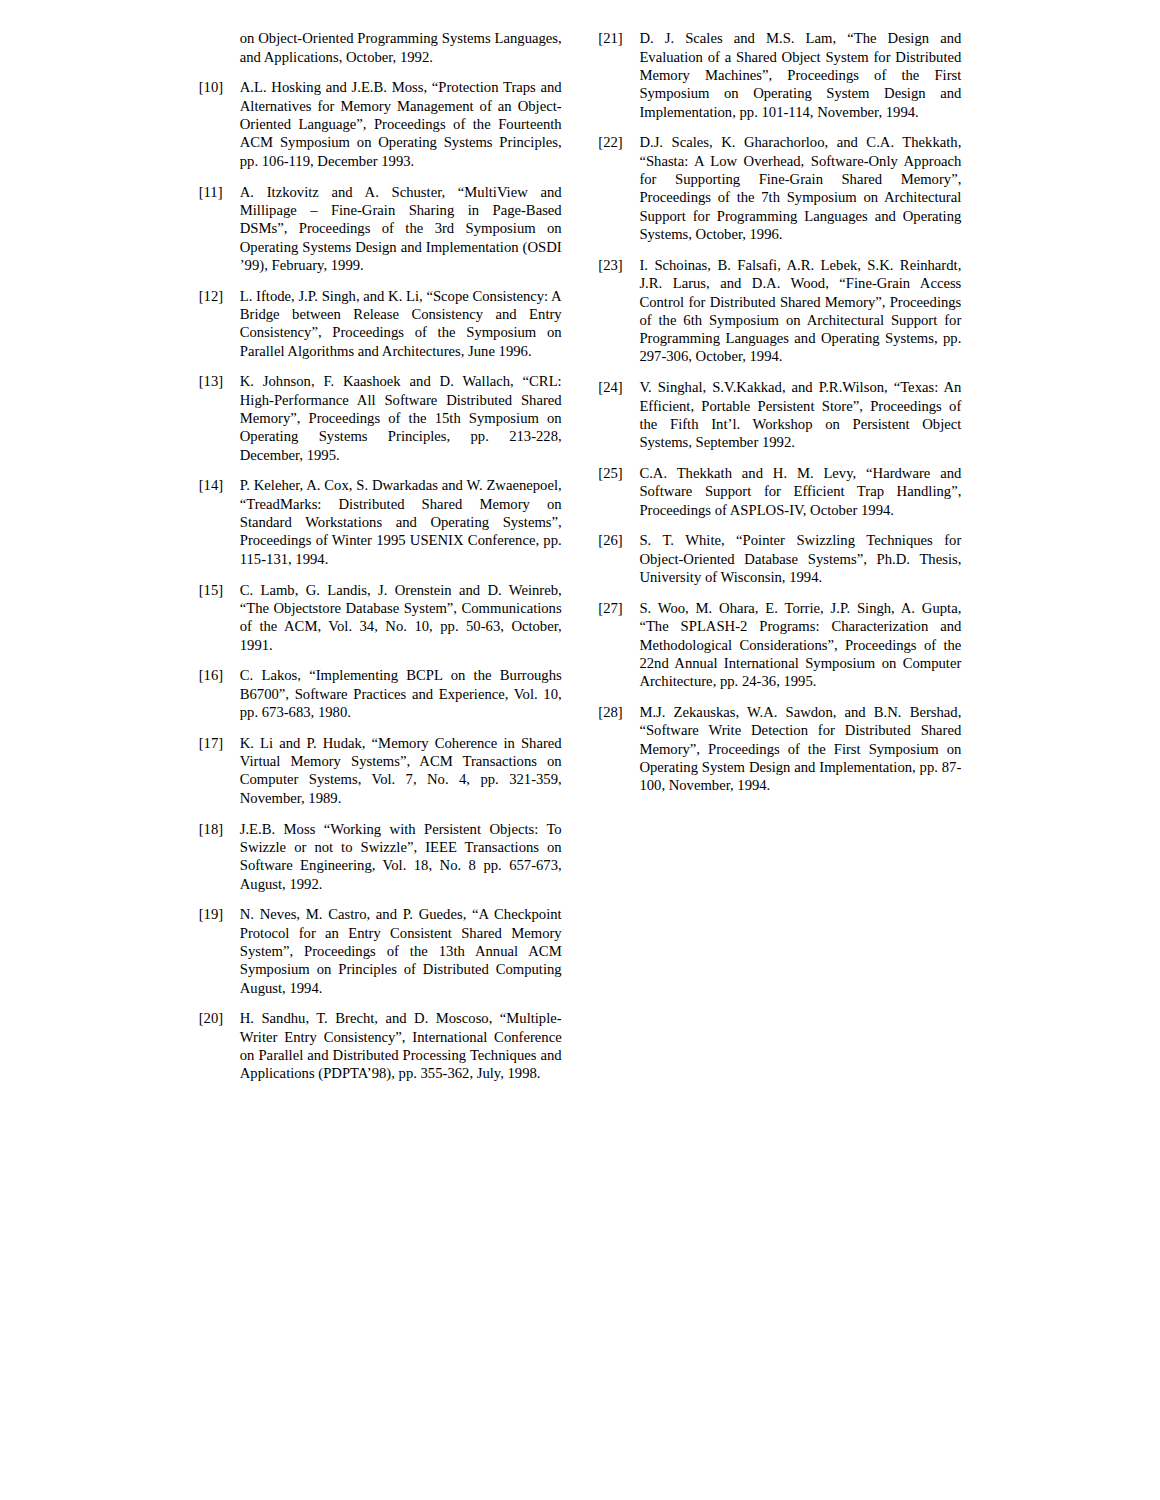on Object-Oriented Programming Systems Languages, and Applications, October, 1992.
[10] A.L. Hosking and J.E.B. Moss, “Protection Traps and Alternatives for Memory Management of an Object-Oriented Language”, Proceedings of the Fourteenth ACM Symposium on Operating Systems Principles, pp. 106-119, December 1993.
[11] A. Itzkovitz and A. Schuster, “MultiView and Millipage – Fine-Grain Sharing in Page-Based DSMs”, Proceedings of the 3rd Symposium on Operating Systems Design and Implementation (OSDI ’99), February, 1999.
[12] L. Iftode, J.P. Singh, and K. Li, “Scope Consistency: A Bridge between Release Consistency and Entry Consistency”, Proceedings of the Symposium on Parallel Algorithms and Architectures, June 1996.
[13] K. Johnson, F. Kaashoek and D. Wallach, “CRL: High-Performance All Software Distributed Shared Memory”, Proceedings of the 15th Symposium on Operating Systems Principles, pp. 213-228, December, 1995.
[14] P. Keleher, A. Cox, S. Dwarkadas and W. Zwaenepoel, “TreadMarks: Distributed Shared Memory on Standard Workstations and Operating Systems”, Proceedings of Winter 1995 USENIX Conference, pp. 115-131, 1994.
[15] C. Lamb, G. Landis, J. Orenstein and D. Weinreb, “The Objectstore Database System”, Communications of the ACM, Vol. 34, No. 10, pp. 50-63, October, 1991.
[16] C. Lakos, “Implementing BCPL on the Burroughs B6700”, Software Practices and Experience, Vol. 10, pp. 673-683, 1980.
[17] K. Li and P. Hudak, “Memory Coherence in Shared Virtual Memory Systems”, ACM Transactions on Computer Systems, Vol. 7, No. 4, pp. 321-359, November, 1989.
[18] J.E.B. Moss “Working with Persistent Objects: To Swizzle or not to Swizzle”, IEEE Transactions on Software Engineering, Vol. 18, No. 8 pp. 657-673, August, 1992.
[19] N. Neves, M. Castro, and P. Guedes, “A Checkpoint Protocol for an Entry Consistent Shared Memory System”, Proceedings of the 13th Annual ACM Symposium on Principles of Distributed Computing August, 1994.
[20] H. Sandhu, T. Brecht, and D. Moscoso, “Multiple-Writer Entry Consistency”, International Conference on Parallel and Distributed Processing Techniques and Applications (PDPTA’98), pp. 355-362, July, 1998.
[21] D. J. Scales and M.S. Lam, “The Design and Evaluation of a Shared Object System for Distributed Memory Machines”, Proceedings of the First Symposium on Operating System Design and Implementation, pp. 101-114, November, 1994.
[22] D.J. Scales, K. Gharachorloo, and C.A. Thekkath, “Shasta: A Low Overhead, Software-Only Approach for Supporting Fine-Grain Shared Memory”, Proceedings of the 7th Symposium on Architectural Support for Programming Languages and Operating Systems, October, 1996.
[23] I. Schoinas, B. Falsafi, A.R. Lebek, S.K. Reinhardt, J.R. Larus, and D.A. Wood, “Fine-Grain Access Control for Distributed Shared Memory”, Proceedings of the 6th Symposium on Architectural Support for Programming Languages and Operating Systems, pp. 297-306, October, 1994.
[24] V. Singhal, S.V.Kakkad, and P.R.Wilson, “Texas: An Efficient, Portable Persistent Store”, Proceedings of the Fifth Int’l. Workshop on Persistent Object Systems, September 1992.
[25] C.A. Thekkath and H. M. Levy, “Hardware and Software Support for Efficient Trap Handling”, Proceedings of ASPLOS-IV, October 1994.
[26] S. T. White, “Pointer Swizzling Techniques for Object-Oriented Database Systems”, Ph.D. Thesis, University of Wisconsin, 1994.
[27] S. Woo, M. Ohara, E. Torrie, J.P. Singh, A. Gupta, “The SPLASH-2 Programs: Characterization and Methodological Considerations”, Proceedings of the 22nd Annual International Symposium on Computer Architecture, pp. 24-36, 1995.
[28] M.J. Zekauskas, W.A. Sawdon, and B.N. Bershad, “Software Write Detection for Distributed Shared Memory”, Proceedings of the First Symposium on Operating System Design and Implementation, pp. 87-100, November, 1994.